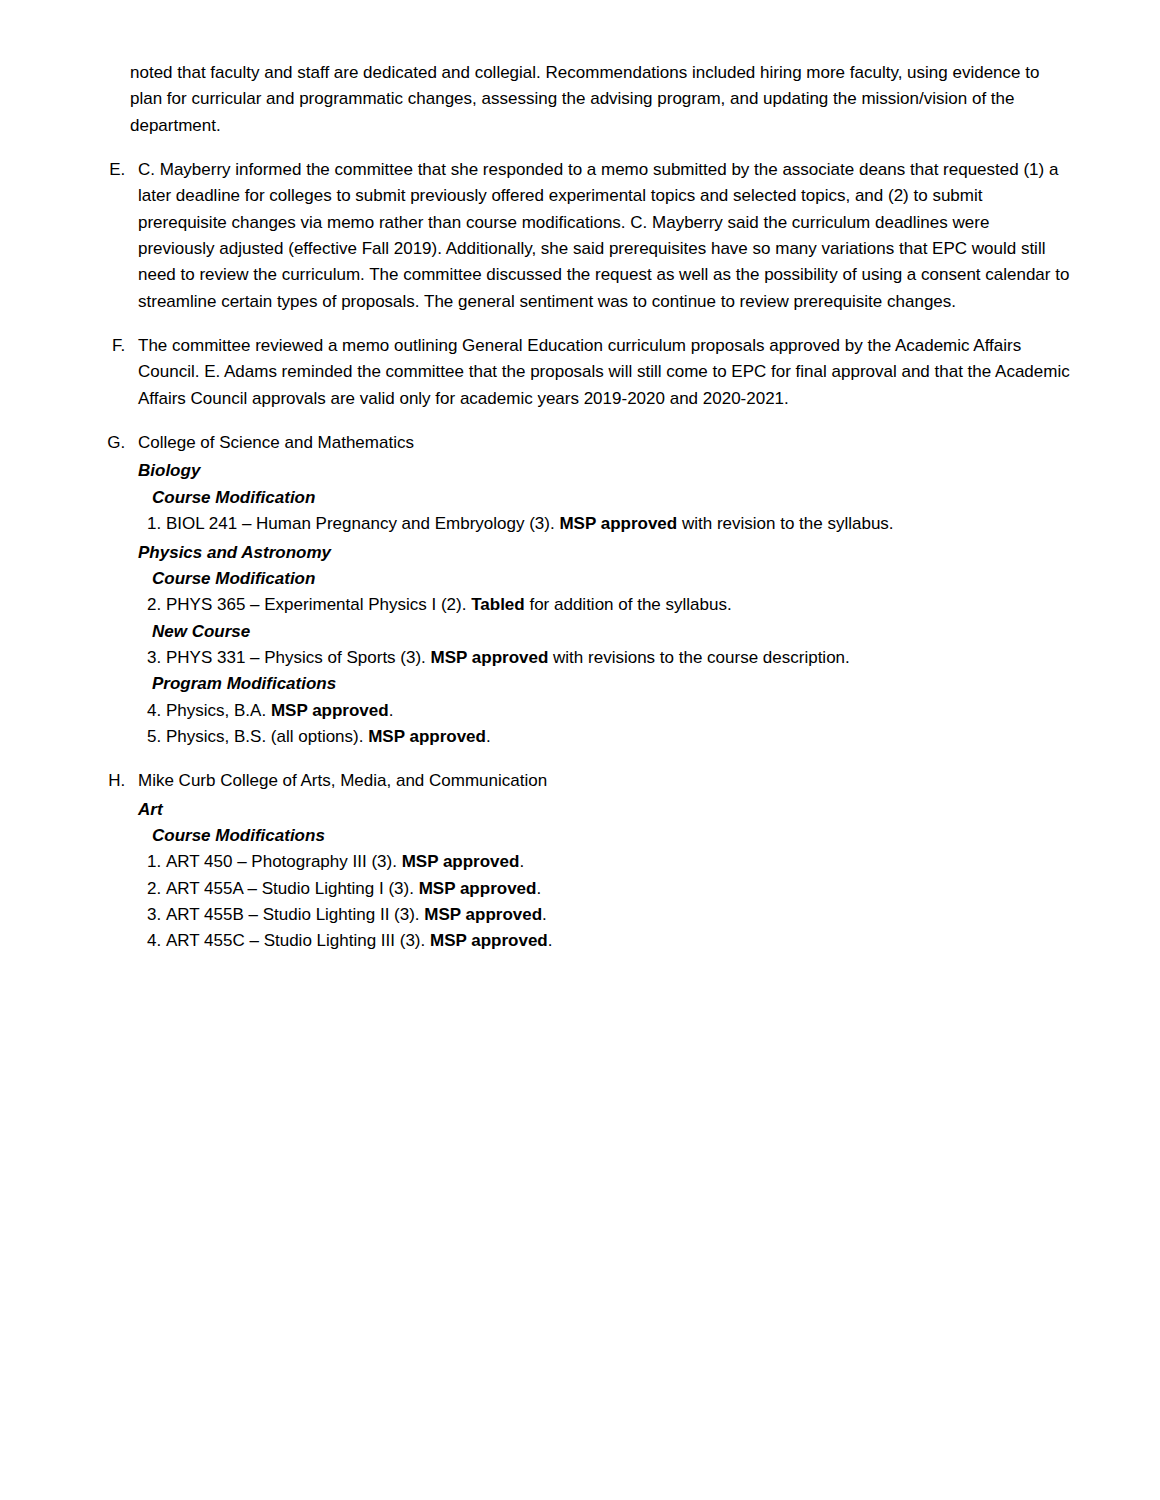noted that faculty and staff are dedicated and collegial. Recommendations included hiring more faculty, using evidence to plan for curricular and programmatic changes, assessing the advising program, and updating the mission/vision of the department.
C. Mayberry informed the committee that she responded to a memo submitted by the associate deans that requested (1) a later deadline for colleges to submit previously offered experimental topics and selected topics, and (2) to submit prerequisite changes via memo rather than course modifications. C. Mayberry said the curriculum deadlines were previously adjusted (effective Fall 2019). Additionally, she said prerequisites have so many variations that EPC would still need to review the curriculum. The committee discussed the request as well as the possibility of using a consent calendar to streamline certain types of proposals. The general sentiment was to continue to review prerequisite changes.
The committee reviewed a memo outlining General Education curriculum proposals approved by the Academic Affairs Council. E. Adams reminded the committee that the proposals will still come to EPC for final approval and that the Academic Affairs Council approvals are valid only for academic years 2019-2020 and 2020-2021.
College of Science and Mathematics
Biology
Course Modification
BIOL 241 – Human Pregnancy and Embryology (3). MSP approved with revision to the syllabus.
Physics and Astronomy
Course Modification
PHYS 365 – Experimental Physics I (2). Tabled for addition of the syllabus.
New Course
PHYS 331 – Physics of Sports (3). MSP approved with revisions to the course description.
Program Modifications
Physics, B.A. MSP approved.
Physics, B.S. (all options). MSP approved.
Mike Curb College of Arts, Media, and Communication
Art
Course Modifications
ART 450 – Photography III (3). MSP approved.
ART 455A – Studio Lighting I (3). MSP approved.
ART 455B – Studio Lighting II (3). MSP approved.
ART 455C – Studio Lighting III (3). MSP approved.